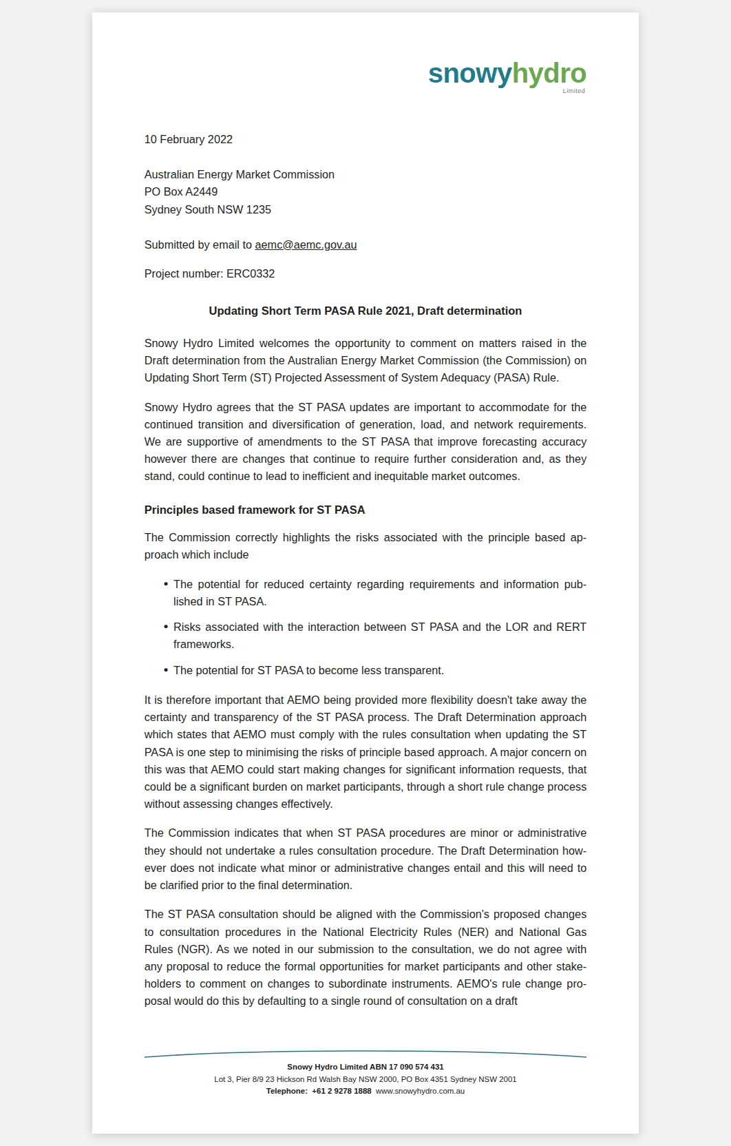snowy hydro
Limited
10 February 2022
Australian Energy Market Commission PO Box A2449 Sydney South NSW 1235
Submitted by email to aemc@aemc.gov.au
Project number: ERC0332
Updating Short Term PASA Rule 2021, Draft determination
Snowy Hydro Limited welcomes the opportunity to comment on matters raised in the Draft determination from the Australian Energy Market Commission (the Commission) on Updating Short Term (ST) Projected Assessment of System Adequacy (PASA) Rule.
Snowy Hydro agrees that the ST PASA updates are important to accommodate for the continued transition and diversification of generation, load, and network requirements. We are supportive of amendments to the ST PASA that improve forecasting accuracy however there are changes that continue to require further consideration and, as they stand, could continue to lead to inefficient and inequitable market outcomes.
Principles based framework for ST PASA
The Commission correctly highlights the risks associated with the principle based approach which include
The potential for reduced certainty regarding requirements and information published in ST PASA.
Risks associated with the interaction between ST PASA and the LOR and RERT frameworks.
The potential for ST PASA to become less transparent.
It is therefore important that AEMO being provided more flexibility doesn't take away the certainty and transparency of the ST PASA process. The Draft Determination approach which states that AEMO must comply with the rules consultation when updating the ST PASA is one step to minimising the risks of principle based approach. A major concern on this was that AEMO could start making changes for significant information requests, that could be a significant burden on market participants, through a short rule change process without assessing changes effectively.
The Commission indicates that when ST PASA procedures are minor or administrative they should not undertake a rules consultation procedure. The Draft Determination however does not indicate what minor or administrative changes entail and this will need to be clarified prior to the final determination.
The ST PASA consultation should be aligned with the Commission's proposed changes to consultation procedures in the National Electricity Rules (NER) and National Gas Rules (NGR). As we noted in our submission to the consultation, we do not agree with any proposal to reduce the formal opportunities for market participants and other stakeholders to comment on changes to subordinate instruments. AEMO's rule change proposal would do this by defaulting to a single round of consultation on a draft
Snowy Hydro Limited ABN 17 090 574 431
Lot 3, Pier 8/9 23 Hickson Rd Walsh Bay NSW 2000, PO Box 4351 Sydney NSW 2001
Telephone: +61 2 9278 1888 www.snowyhydro.com.au